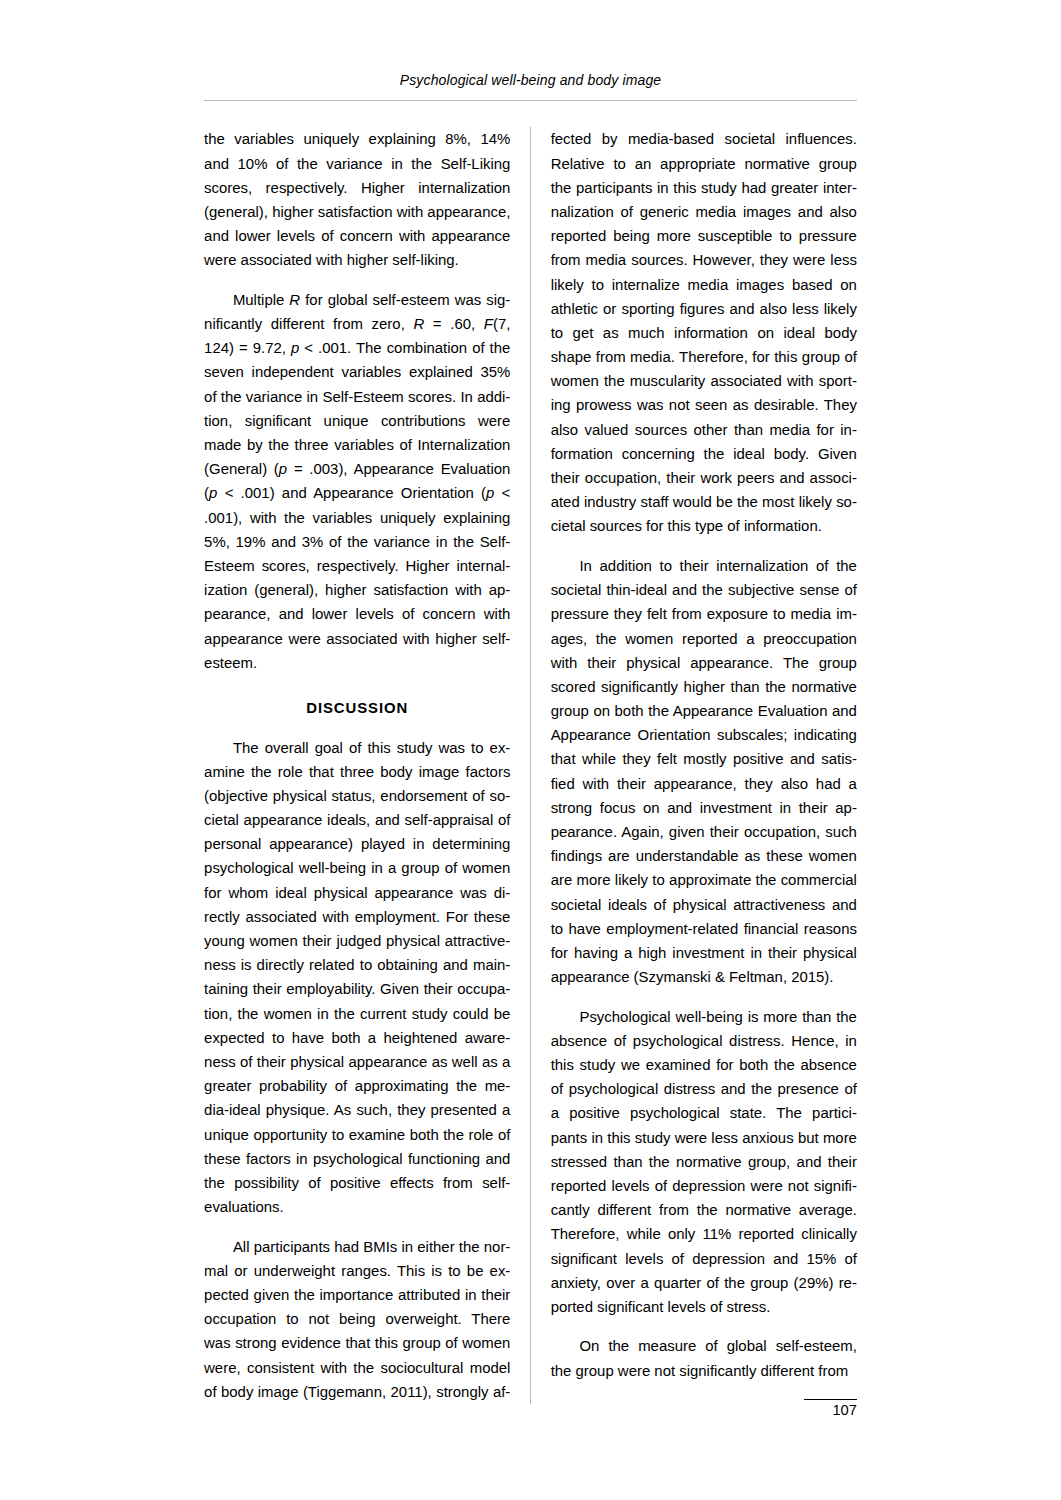Psychological well-being and body image
the variables uniquely explaining 8%, 14% and 10% of the variance in the Self-Liking scores, respectively. Higher internalization (general), higher satisfaction with appearance, and lower levels of concern with appearance were associated with higher self-liking.
Multiple R for global self-esteem was significantly different from zero, R = .60, F(7, 124) = 9.72, p < .001. The combination of the seven independent variables explained 35% of the variance in Self-Esteem scores. In addition, significant unique contributions were made by the three variables of Internalization (General) (p = .003), Appearance Evaluation (p < .001) and Appearance Orientation (p < .001), with the variables uniquely explaining 5%, 19% and 3% of the variance in the Self-Esteem scores, respectively. Higher internalization (general), higher satisfaction with appearance, and lower levels of concern with appearance were associated with higher self-esteem.
DISCUSSION
The overall goal of this study was to examine the role that three body image factors (objective physical status, endorsement of societal appearance ideals, and self-appraisal of personal appearance) played in determining psychological well-being in a group of women for whom ideal physical appearance was directly associated with employment. For these young women their judged physical attractiveness is directly related to obtaining and maintaining their employability. Given their occupation, the women in the current study could be expected to have both a heightened awareness of their physical appearance as well as a greater probability of approximating the media-ideal physique. As such, they presented a unique opportunity to examine both the role of these factors in psychological functioning and the possibility of positive effects from self-evaluations.
All participants had BMIs in either the normal or underweight ranges. This is to be expected given the importance attributed in their occupation to not being overweight. There was strong evidence that this group of women were, consistent with the sociocultural model of body image (Tiggemann, 2011), strongly affected by media-based societal influences. Relative to an appropriate normative group the participants in this study had greater internalization of generic media images and also reported being more susceptible to pressure from media sources. However, they were less likely to internalize media images based on athletic or sporting figures and also less likely to get as much information on ideal body shape from media. Therefore, for this group of women the muscularity associated with sporting prowess was not seen as desirable. They also valued sources other than media for information concerning the ideal body. Given their occupation, their work peers and associated industry staff would be the most likely societal sources for this type of information.
In addition to their internalization of the societal thin-ideal and the subjective sense of pressure they felt from exposure to media images, the women reported a preoccupation with their physical appearance. The group scored significantly higher than the normative group on both the Appearance Evaluation and Appearance Orientation subscales; indicating that while they felt mostly positive and satisfied with their appearance, they also had a strong focus on and investment in their appearance. Again, given their occupation, such findings are understandable as these women are more likely to approximate the commercial societal ideals of physical attractiveness and to have employment-related financial reasons for having a high investment in their physical appearance (Szymanski & Feltman, 2015).
Psychological well-being is more than the absence of psychological distress. Hence, in this study we examined for both the absence of psychological distress and the presence of a positive psychological state. The participants in this study were less anxious but more stressed than the normative group, and their reported levels of depression were not significantly different from the normative average. Therefore, while only 11% reported clinically significant levels of depression and 15% of anxiety, over a quarter of the group (29%) reported significant levels of stress.
On the measure of global self-esteem, the group were not significantly different from
107